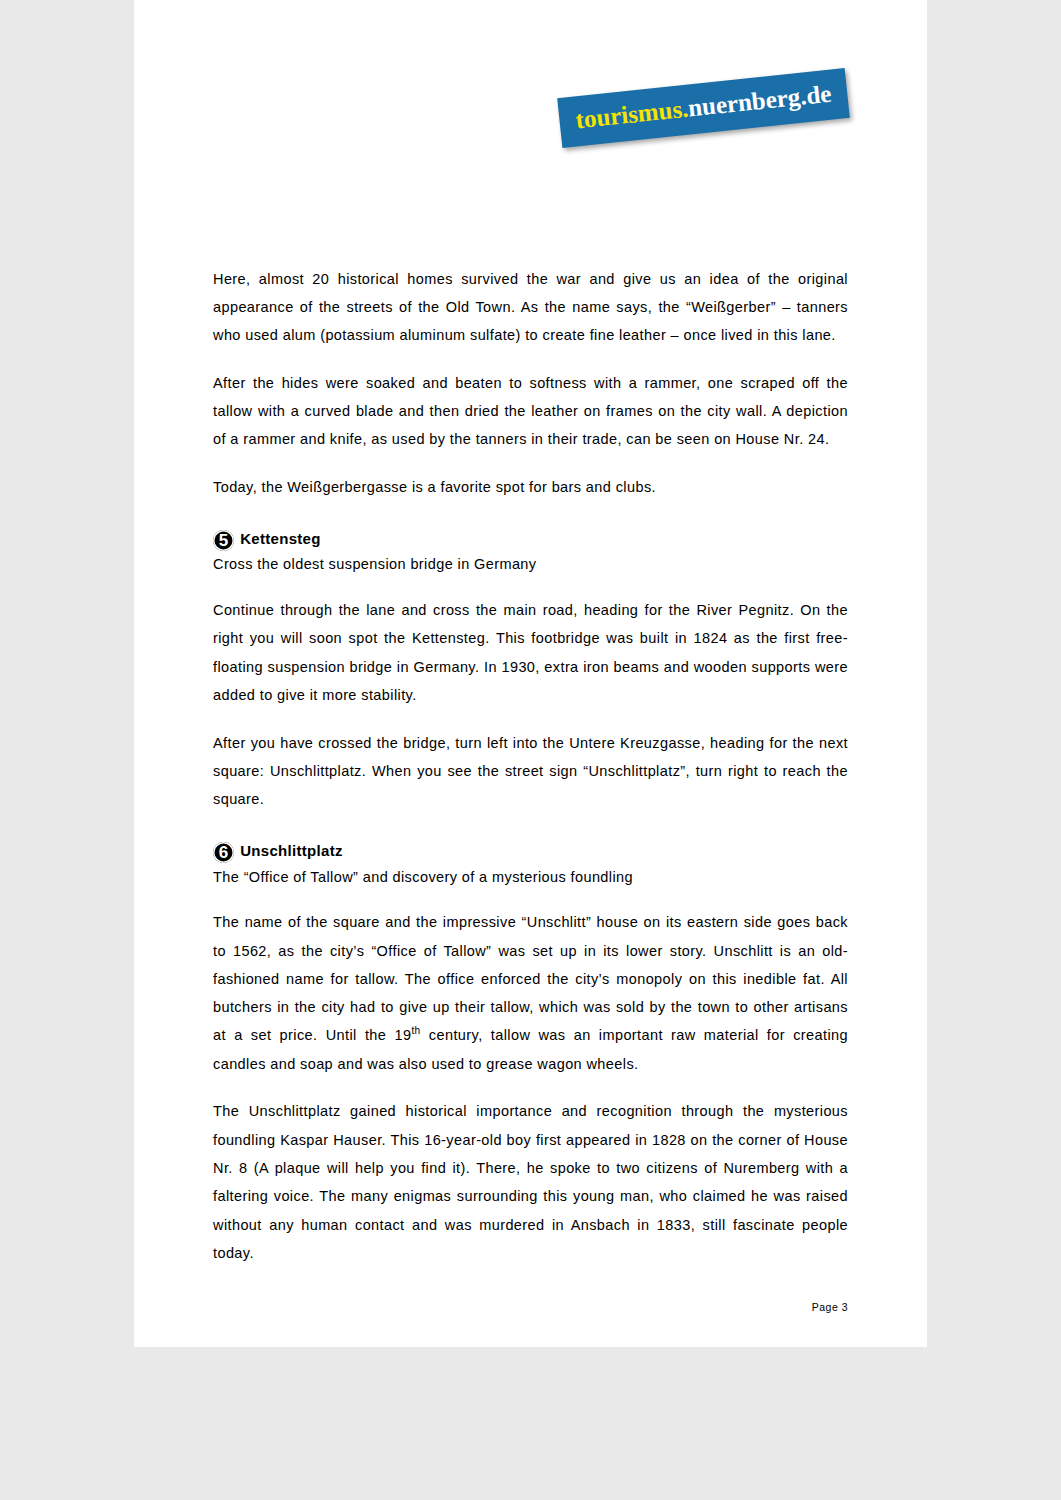tourismus. nuernberg.de
Here, almost 20 historical homes survived the war and give us an idea of the original appearance of the streets of the Old Town. As the name says, the “Weißgerber” – tanners who used alum (potassium aluminum sulfate) to create fine leather – once lived in this lane.
After the hides were soaked and beaten to softness with a rammer, one scraped off the tallow with a curved blade and then dried the leather on frames on the city wall. A depiction of a rammer and knife, as used by the tanners in their trade, can be seen on House Nr. 24.
Today, the Weißgerbergasse is a favorite spot for bars and clubs.
5 Kettensteg
Cross the oldest suspension bridge in Germany
Continue through the lane and cross the main road, heading for the River Pegnitz. On the right you will soon spot the Kettensteg. This footbridge was built in 1824 as the first free-floating suspension bridge in Germany. In 1930, extra iron beams and wooden supports were added to give it more stability.
After you have crossed the bridge, turn left into the Untere Kreuzgasse, heading for the next square: Unschlittplatz. When you see the street sign “Unschlittplatz”, turn right to reach the square.
6 Unschlittplatz
The “Office of Tallow” and discovery of a mysterious foundling
The name of the square and the impressive “Unschlitt” house on its eastern side goes back to 1562, as the city’s “Office of Tallow” was set up in its lower story. Unschlitt is an old-fashioned name for tallow. The office enforced the city’s monopoly on this inedible fat. All butchers in the city had to give up their tallow, which was sold by the town to other artisans at a set price. Until the 19th century, tallow was an important raw material for creating candles and soap and was also used to grease wagon wheels.
The Unschlittplatz gained historical importance and recognition through the mysterious foundling Kaspar Hauser. This 16-year-old boy first appeared in 1828 on the corner of House Nr. 8 (A plaque will help you find it). There, he spoke to two citizens of Nuremberg with a faltering voice. The many enigmas surrounding this young man, who claimed he was raised without any human contact and was murdered in Ansbach in 1833, still fascinate people today.
Page 3